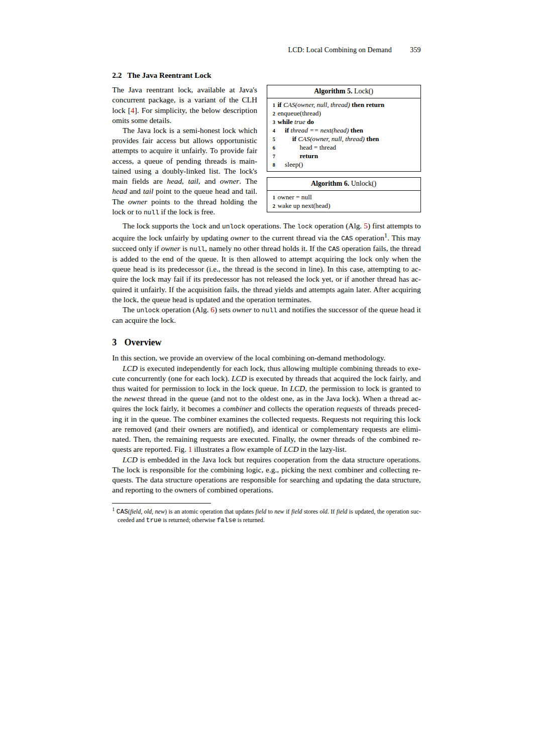LCD: Local Combining on Demand359
2.2 The Java Reentrant Lock
Algorithm 5. Lock()
1 if CAS(owner, null, thread) then return
2 enqueue(thread)
3 while true do
4 if thread == next(head) then
5 if CAS(owner, null, thread) then
6 head = thread
7 return
8 sleep()
Algorithm 6. Unlock()
1 owner = null
2 wake up next(head)
The Java reentrant lock, available at Java's concurrent package, is a variant of the CLH lock [4]. For simplicity, the below description omits some details.
The Java lock is a semi-honest lock which provides fair access but allows opportunistic attempts to acquire it unfairly. To provide fair access, a queue of pending threads is maintained using a doubly-linked list. The lock's main fields are head, tail, and owner. The head and tail point to the queue head and tail. The owner points to the thread holding the lock or to null if the lock is free.
The lock supports the lock and unlock operations. The lock operation (Alg. 5) first attempts to acquire the lock unfairly by updating owner to the current thread via the CAS operation1. This may succeed only if owner is null, namely no other thread holds it. If the CAS operation fails, the thread is added to the end of the queue. It is then allowed to attempt acquiring the lock only when the queue head is its predecessor (i.e., the thread is the second in line). In this case, attempting to acquire the lock may fail if its predecessor has not released the lock yet, or if another thread has acquired it unfairly. If the acquisition fails, the thread yields and attempts again later. After acquiring the lock, the queue head is updated and the operation terminates.
The unlock operation (Alg. 6) sets owner to null and notifies the successor of the queue head it can acquire the lock.
3 Overview
In this section, we provide an overview of the local combining on-demand methodology.
LCD is executed independently for each lock, thus allowing multiple combining threads to execute concurrently (one for each lock). LCD is executed by threads that acquired the lock fairly, and thus waited for permission to lock in the lock queue. In LCD, the permission to lock is granted to the newest thread in the queue (and not to the oldest one, as in the Java lock). When a thread acquires the lock fairly, it becomes a combiner and collects the operation requests of threads preceding it in the queue. The combiner examines the collected requests. Requests not requiring this lock are removed (and their owners are notified), and identical or complementary requests are eliminated. Then, the remaining requests are executed. Finally, the owner threads of the combined requests are reported. Fig. 1 illustrates a flow example of LCD in the lazy-list.
LCD is embedded in the Java lock but requires cooperation from the data structure operations. The lock is responsible for the combining logic, e.g., picking the next combiner and collecting requests. The data structure operations are responsible for searching and updating the data structure, and reporting to the owners of combined operations.
1 CAS(field, old, new) is an atomic operation that updates field to new if field stores old. If field is updated, the operation succeeded and true is returned; otherwise false is returned.